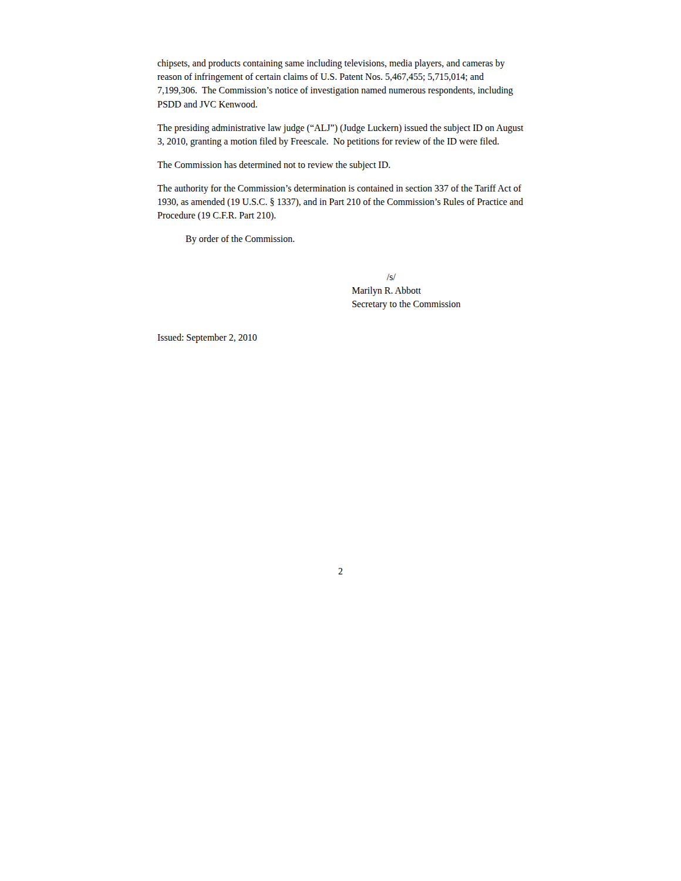chipsets, and products containing same including televisions, media players, and cameras by reason of infringement of certain claims of U.S. Patent Nos. 5,467,455; 5,715,014; and 7,199,306. The Commission’s notice of investigation named numerous respondents, including PSDD and JVC Kenwood.
The presiding administrative law judge (“ALJ”) (Judge Luckern) issued the subject ID on August 3, 2010, granting a motion filed by Freescale. No petitions for review of the ID were filed.
The Commission has determined not to review the subject ID.
The authority for the Commission’s determination is contained in section 337 of the Tariff Act of 1930, as amended (19 U.S.C. § 1337), and in Part 210 of the Commission’s Rules of Practice and Procedure (19 C.F.R. Part 210).
By order of the Commission.
/s/
Marilyn R. Abbott
Secretary to the Commission
Issued: September 2, 2010
2